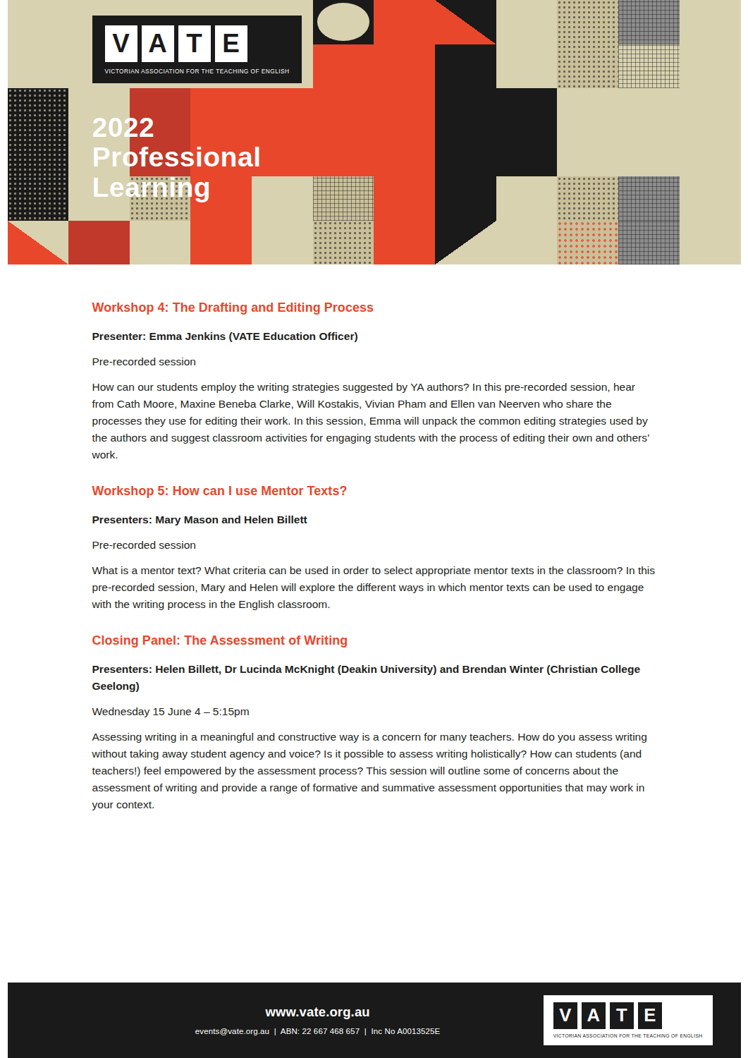VATE
VICTORIAN ASSOCIATION FOR THE TEACHING OF ENGLISH
2022
Professional
Learning
Workshop 4: The Drafting and Editing Process
Presenter: Emma Jenkins (VATE Education Officer)
Pre-recorded session
How can our students employ the writing strategies suggested by YA authors? In this pre-recorded session, hear from Cath Moore, Maxine Beneba Clarke, Will Kostakis, Vivian Pham and Ellen van Neerven who share the processes they use for editing their work. In this session, Emma will unpack the common editing strategies used by the authors and suggest classroom activities for engaging students with the process of editing their own and others’ work.
Workshop 5: How can I use Mentor Texts?
Presenters: Mary Mason and Helen Billett
Pre-recorded session
What is a mentor text? What criteria can be used in order to select appropriate mentor texts in the classroom? In this pre-recorded session, Mary and Helen will explore the different ways in which mentor texts can be used to engage with the writing process in the English classroom.
Closing Panel: The Assessment of Writing
Presenters: Helen Billett, Dr Lucinda McKnight (Deakin University) and Brendan Winter (Christian College Geelong)
Wednesday 15 June 4 – 5:15pm
Assessing writing in a meaningful and constructive way is a concern for many teachers. How do you assess writing without taking away student agency and voice? Is it possible to assess writing holistically? How can students (and teachers!) feel empowered by the assessment process? This session will outline some of concerns about the assessment of writing and provide a range of formative and summative assessment opportunities that may work in your context.
www.vate.org.au
events@vate.org.au | ABN: 22 667 468 657 | Inc No A0013525E
VATE
VICTORIAN ASSOCIATION FOR THE TEACHING OF ENGLISH